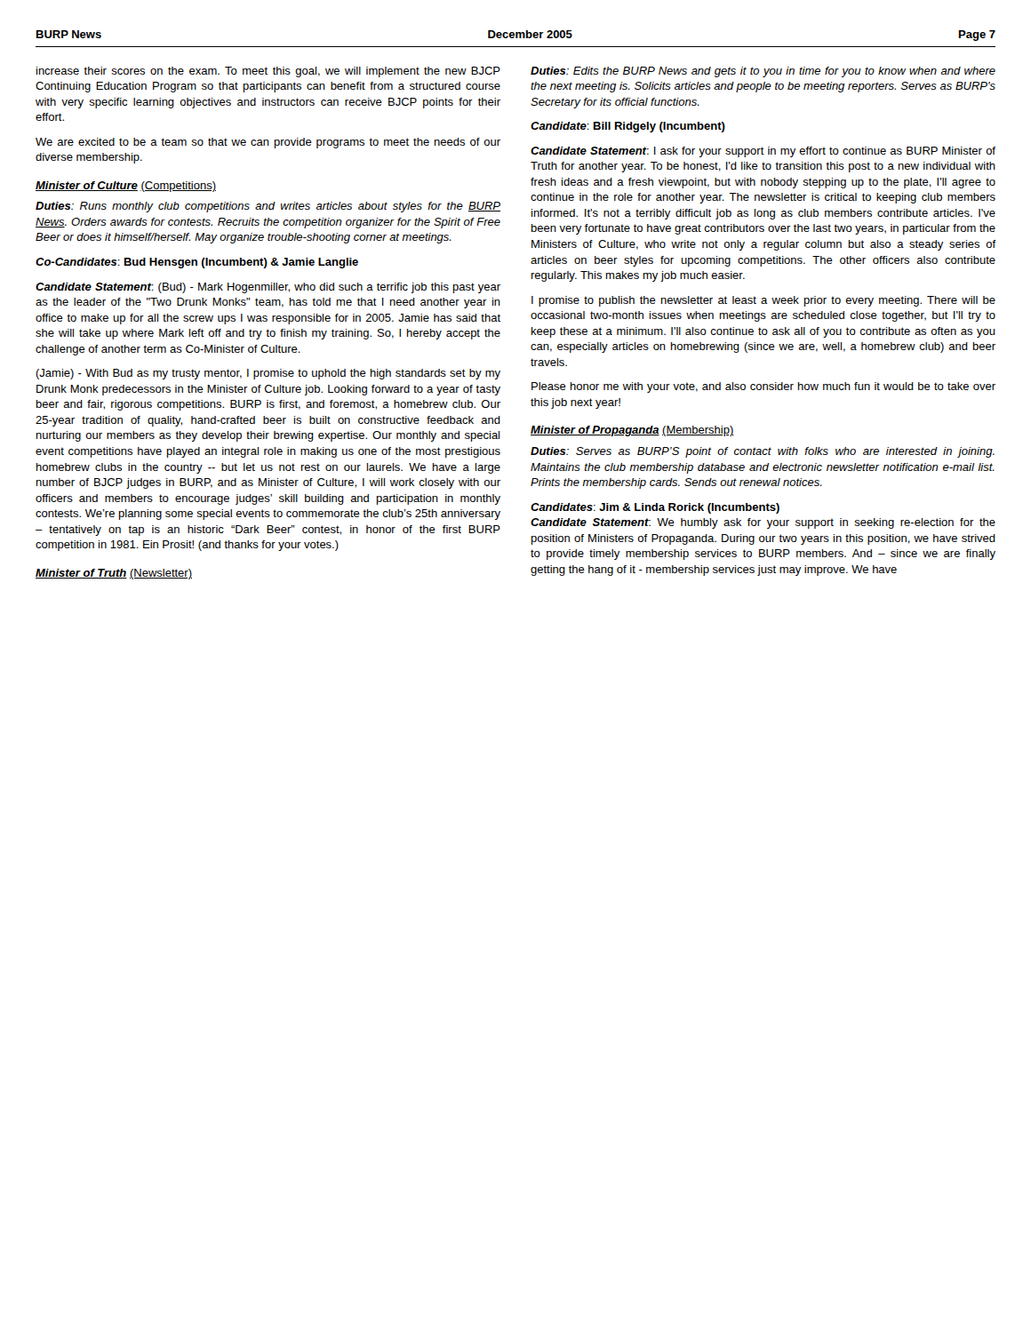BURP News
December 2005
Page 7
increase their scores on the exam. To meet this goal, we will implement the new BJCP Continuing Education Program so that participants can benefit from a structured course with very specific learning objectives and instructors can receive BJCP points for their effort.
We are excited to be a team so that we can provide programs to meet the needs of our diverse membership.
Minister of Culture (Competitions)
Duties: Runs monthly club competitions and writes articles about styles for the BURP News. Orders awards for contests. Recruits the competition organizer for the Spirit of Free Beer or does it himself/herself. May organize trouble-shooting corner at meetings.
Co-Candidates: Bud Hensgen (Incumbent) & Jamie Langlie
Candidate Statement: (Bud) - Mark Hogenmiller, who did such a terrific job this past year as the leader of the "Two Drunk Monks" team, has told me that I need another year in office to make up for all the screw ups I was responsible for in 2005. Jamie has said that she will take up where Mark left off and try to finish my training. So, I hereby accept the challenge of another term as Co-Minister of Culture.
(Jamie) - With Bud as my trusty mentor, I promise to uphold the high standards set by my Drunk Monk predecessors in the Minister of Culture job. Looking forward to a year of tasty beer and fair, rigorous competitions. BURP is first, and foremost, a homebrew club. Our 25-year tradition of quality, hand-crafted beer is built on constructive feedback and nurturing our members as they develop their brewing expertise. Our monthly and special event competitions have played an integral role in making us one of the most prestigious homebrew clubs in the country -- but let us not rest on our laurels. We have a large number of BJCP judges in BURP, and as Minister of Culture, I will work closely with our officers and members to encourage judges’ skill building and participation in monthly contests. We’re planning some special events to commemorate the club’s 25th anniversary – tentatively on tap is an historic “Dark Beer” contest, in honor of the first BURP competition in 1981. Ein Prosit! (and thanks for your votes.)
Minister of Truth (Newsletter)
Duties: Edits the BURP News and gets it to you in time for you to know when and where the next meeting is. Solicits articles and people to be meeting reporters. Serves as BURP's Secretary for its official functions.
Candidate: Bill Ridgely (Incumbent)
Candidate Statement: I ask for your support in my effort to continue as BURP Minister of Truth for another year. To be honest, I'd like to transition this post to a new individual with fresh ideas and a fresh viewpoint, but with nobody stepping up to the plate, I'll agree to continue in the role for another year. The newsletter is critical to keeping club members informed. It's not a terribly difficult job as long as club members contribute articles. I've been very fortunate to have great contributors over the last two years, in particular from the Ministers of Culture, who write not only a regular column but also a steady series of articles on beer styles for upcoming competitions. The other officers also contribute regularly. This makes my job much easier.
I promise to publish the newsletter at least a week prior to every meeting. There will be occasional two-month issues when meetings are scheduled close together, but I'll try to keep these at a minimum. I'll also continue to ask all of you to contribute as often as you can, especially articles on homebrewing (since we are, well, a homebrew club) and beer travels.
Please honor me with your vote, and also consider how much fun it would be to take over this job next year!
Minister of Propaganda (Membership)
Duties: Serves as BURP’S point of contact with folks who are interested in joining. Maintains the club membership database and electronic newsletter notification e-mail list. Prints the membership cards. Sends out renewal notices.
Candidates: Jim & Linda Rorick (Incumbents)
Candidate Statement: We humbly ask for your support in seeking re-election for the position of Ministers of Propaganda. During our two years in this position, we have strived to provide timely membership services to BURP members. And – since we are finally getting the hang of it - membership services just may improve. We have